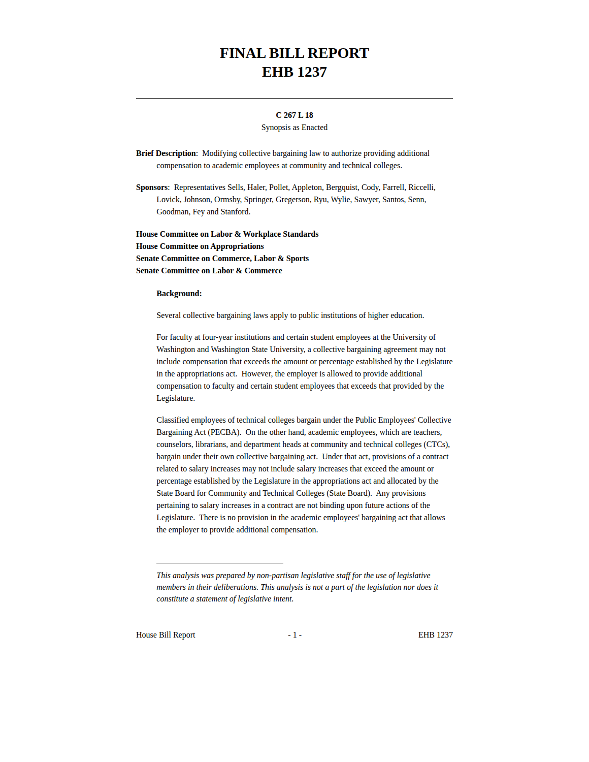FINAL BILL REPORT
EHB 1237
C 267 L 18
Synopsis as Enacted
Brief Description: Modifying collective bargaining law to authorize providing additional compensation to academic employees at community and technical colleges.
Sponsors: Representatives Sells, Haler, Pollet, Appleton, Bergquist, Cody, Farrell, Riccelli, Lovick, Johnson, Ormsby, Springer, Gregerson, Ryu, Wylie, Sawyer, Santos, Senn, Goodman, Fey and Stanford.
House Committee on Labor & Workplace Standards
House Committee on Appropriations
Senate Committee on Commerce, Labor & Sports
Senate Committee on Labor & Commerce
Background:
Several collective bargaining laws apply to public institutions of higher education.
For faculty at four-year institutions and certain student employees at the University of Washington and Washington State University, a collective bargaining agreement may not include compensation that exceeds the amount or percentage established by the Legislature in the appropriations act. However, the employer is allowed to provide additional compensation to faculty and certain student employees that exceeds that provided by the Legislature.
Classified employees of technical colleges bargain under the Public Employees' Collective Bargaining Act (PECBA). On the other hand, academic employees, which are teachers, counselors, librarians, and department heads at community and technical colleges (CTCs), bargain under their own collective bargaining act. Under that act, provisions of a contract related to salary increases may not include salary increases that exceed the amount or percentage established by the Legislature in the appropriations act and allocated by the State Board for Community and Technical Colleges (State Board). Any provisions pertaining to salary increases in a contract are not binding upon future actions of the Legislature. There is no provision in the academic employees' bargaining act that allows the employer to provide additional compensation.
This analysis was prepared by non-partisan legislative staff for the use of legislative members in their deliberations. This analysis is not a part of the legislation nor does it constitute a statement of legislative intent.
House Bill Report
- 1 -
EHB 1237